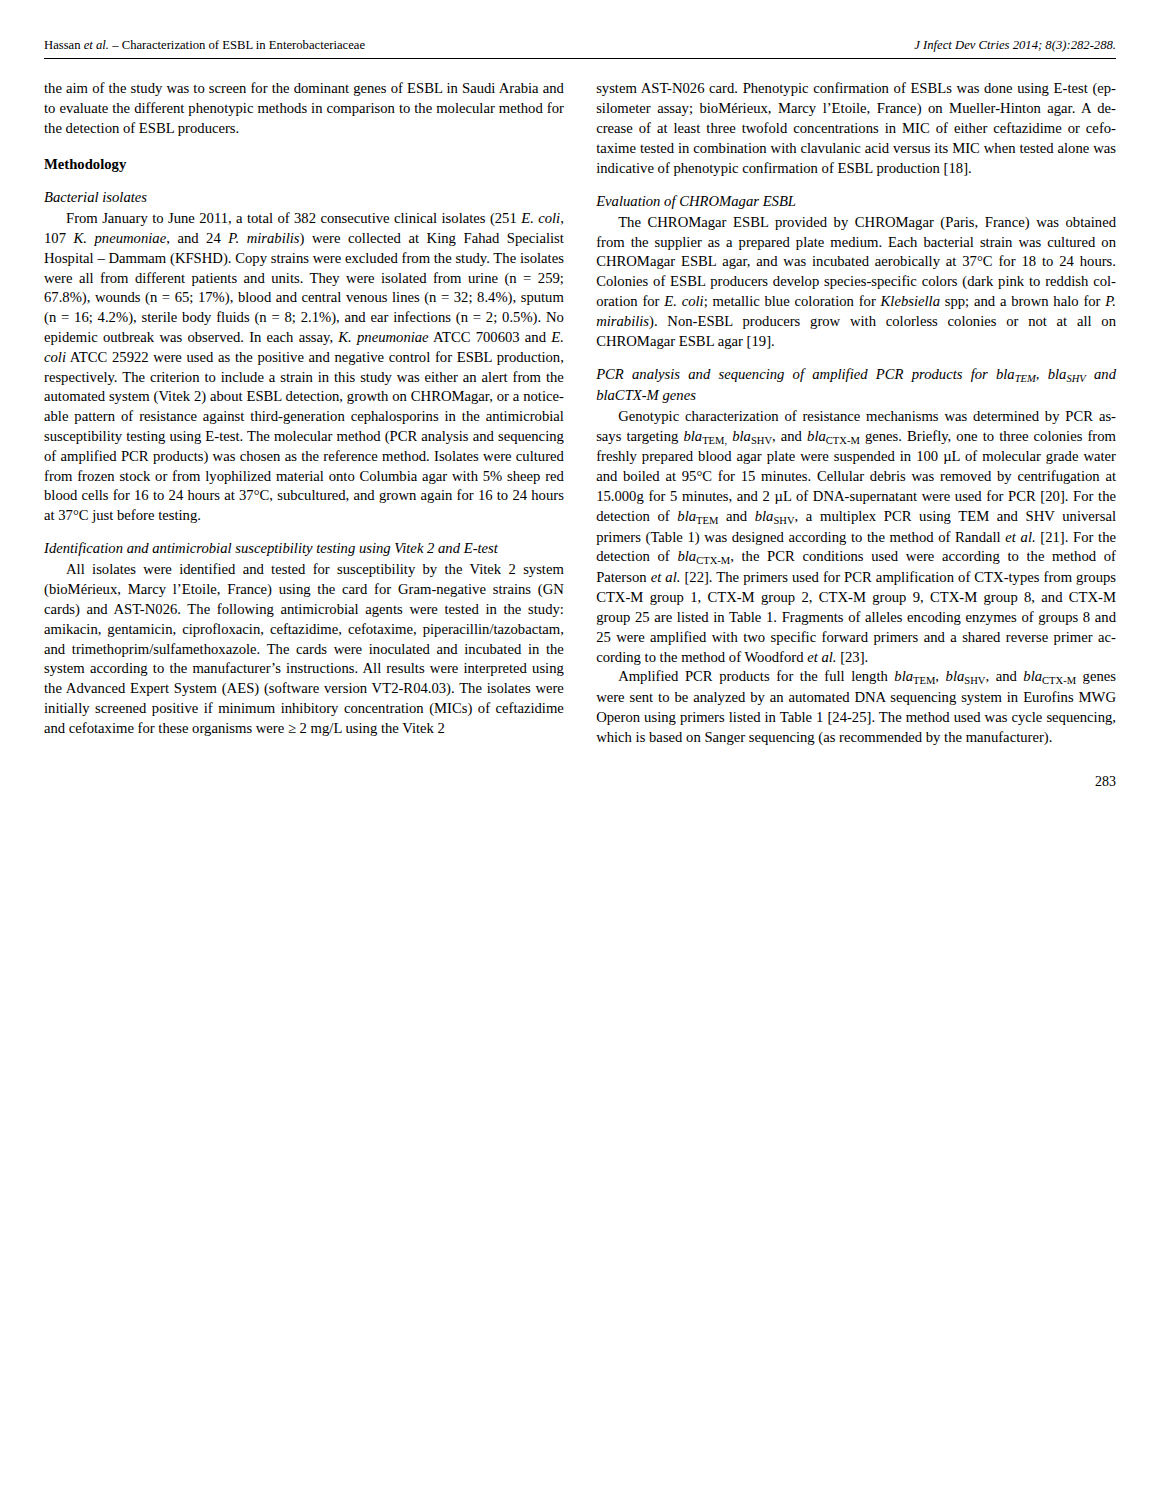Hassan et al. – Characterization of ESBL in Enterobacteriaceae J Infect Dev Ctries 2014; 8(3):282-288.
the aim of the study was to screen for the dominant genes of ESBL in Saudi Arabia and to evaluate the different phenotypic methods in comparison to the molecular method for the detection of ESBL producers.
Methodology
Bacterial isolates
From January to June 2011, a total of 382 consecutive clinical isolates (251 E. coli, 107 K. pneumoniae, and 24 P. mirabilis) were collected at King Fahad Specialist Hospital – Dammam (KFSHD). Copy strains were excluded from the study. The isolates were all from different patients and units. They were isolated from urine (n = 259; 67.8%), wounds (n = 65; 17%), blood and central venous lines (n = 32; 8.4%), sputum (n = 16; 4.2%), sterile body fluids (n = 8; 2.1%), and ear infections (n = 2; 0.5%). No epidemic outbreak was observed. In each assay, K. pneumoniae ATCC 700603 and E. coli ATCC 25922 were used as the positive and negative control for ESBL production, respectively. The criterion to include a strain in this study was either an alert from the automated system (Vitek 2) about ESBL detection, growth on CHROMagar, or a noticeable pattern of resistance against third-generation cephalosporins in the antimicrobial susceptibility testing using E-test. The molecular method (PCR analysis and sequencing of amplified PCR products) was chosen as the reference method. Isolates were cultured from frozen stock or from lyophilized material onto Columbia agar with 5% sheep red blood cells for 16 to 24 hours at 37°C, subcultured, and grown again for 16 to 24 hours at 37°C just before testing.
Identification and antimicrobial susceptibility testing using Vitek 2 and E-test
All isolates were identified and tested for susceptibility by the Vitek 2 system (bioMérieux, Marcy l’Etoile, France) using the card for Gram-negative strains (GN cards) and AST-N026. The following antimicrobial agents were tested in the study: amikacin, gentamicin, ciprofloxacin, ceftazidime, cefotaxime, piperacillin/tazobactam, and trimethoprim/sulfamethoxazole. The cards were inoculated and incubated in the system according to the manufacturer’s instructions. All results were interpreted using the Advanced Expert System (AES) (software version VT2-R04.03). The isolates were initially screened positive if minimum inhibitory concentration (MICs) of ceftazidime and cefotaxime for these organisms were ≥ 2 mg/L using the Vitek 2
system AST-N026 card. Phenotypic confirmation of ESBLs was done using E-test (epsilometer assay; bioMérieux, Marcy l’Etoile, France) on Mueller-Hinton agar. A decrease of at least three twofold concentrations in MIC of either ceftazidime or cefotaxime tested in combination with clavulanic acid versus its MIC when tested alone was indicative of phenotypic confirmation of ESBL production [18].
Evaluation of CHROMagar ESBL
The CHROMagar ESBL provided by CHROMagar (Paris, France) was obtained from the supplier as a prepared plate medium. Each bacterial strain was cultured on CHROMagar ESBL agar, and was incubated aerobically at 37°C for 18 to 24 hours. Colonies of ESBL producers develop species-specific colors (dark pink to reddish coloration for E. coli; metallic blue coloration for Klebsiella spp; and a brown halo for P. mirabilis). Non-ESBL producers grow with colorless colonies or not at all on CHROMagar ESBL agar [19].
PCR analysis and sequencing of amplified PCR products for blaTEM, blaSHV and blaCTX-M genes
Genotypic characterization of resistance mechanisms was determined by PCR assays targeting blaTEM, blaSHV, and blaCTX-M genes. Briefly, one to three colonies from freshly prepared blood agar plate were suspended in 100 µL of molecular grade water and boiled at 95°C for 15 minutes. Cellular debris was removed by centrifugation at 15.000g for 5 minutes, and 2 µL of DNA-supernatant were used for PCR [20]. For the detection of blaTEM and blaSHV, a multiplex PCR using TEM and SHV universal primers (Table 1) was designed according to the method of Randall et al. [21]. For the detection of blaCTX-M, the PCR conditions used were according to the method of Paterson et al. [22]. The primers used for PCR amplification of CTX-types from groups CTX-M group 1, CTX-M group 2, CTX-M group 9, CTX-M group 8, and CTX-M group 25 are listed in Table 1. Fragments of alleles encoding enzymes of groups 8 and 25 were amplified with two specific forward primers and a shared reverse primer according to the method of Woodford et al. [23].
Amplified PCR products for the full length blaTEM, blaSHV, and blaCTX-M genes were sent to be analyzed by an automated DNA sequencing system in Eurofins MWG Operon using primers listed in Table 1 [24-25]. The method used was cycle sequencing, which is based on Sanger sequencing (as recommended by the manufacturer).
283